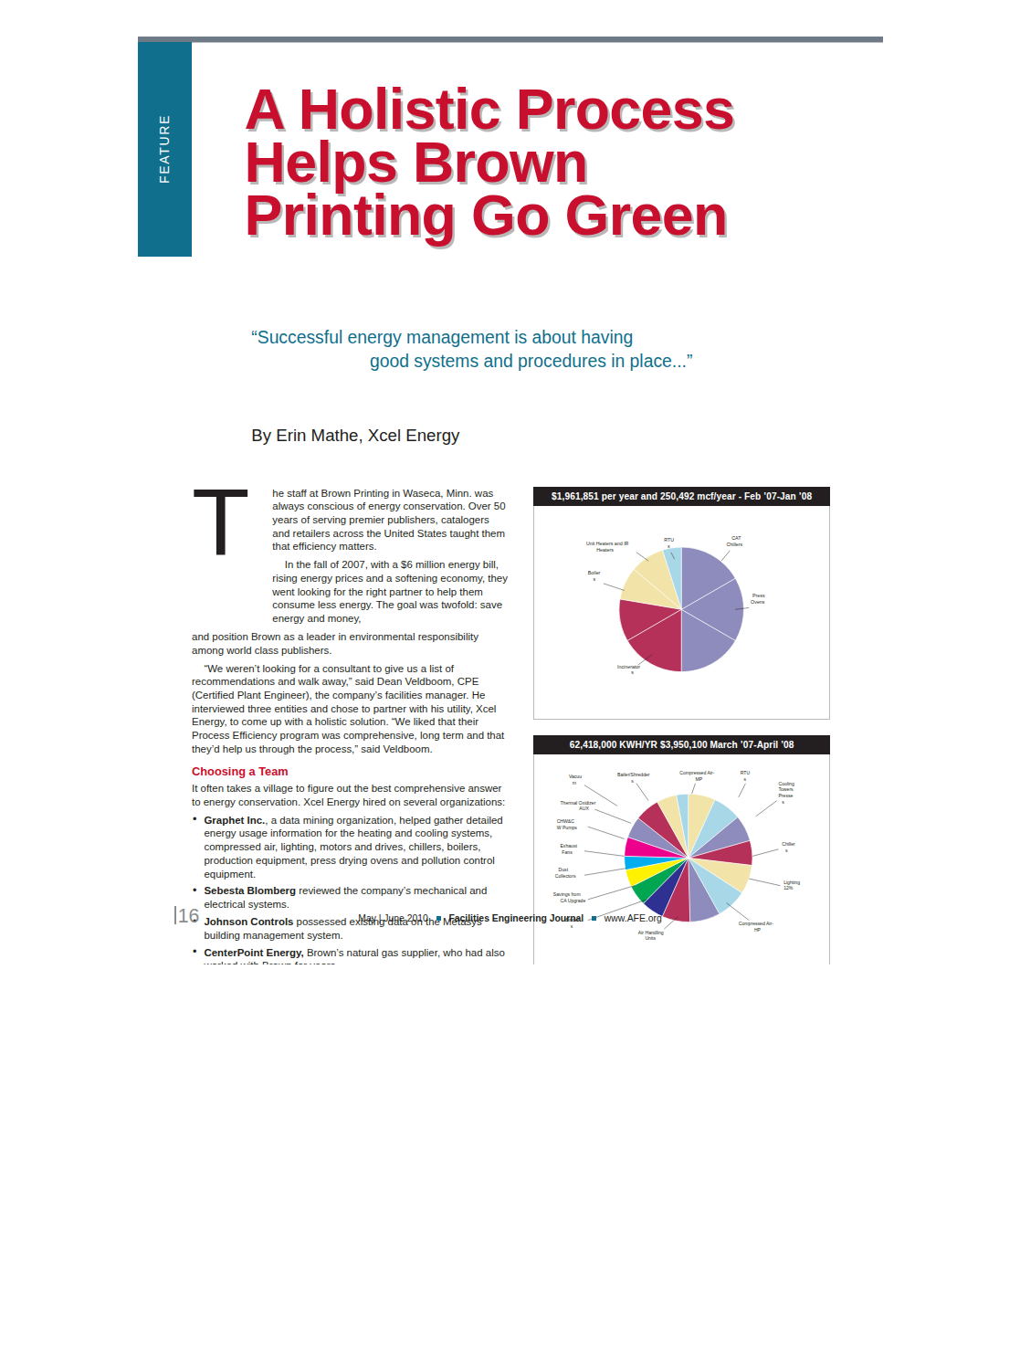FEATURE
A Holistic Process Helps Brown Printing Go Green
“Successful energy management is about having good systems and procedures in place...”
By Erin Mathe, Xcel Energy
The staff at Brown Printing in Waseca, Minn. was always conscious of energy conservation. Over 50 years of serving premier publishers, catalogers and retailers across the United States taught them that efficiency matters.
In the fall of 2007, with a $6 million energy bill, rising energy prices and a softening economy, they went looking for the right partner to help them consume less energy. The goal was twofold: save energy and money,
and position Brown as a leader in environmental responsibility among world class publishers.
“We weren’t looking for a consultant to give us a list of recommendations and walk away,” said Dean Veldboom, CPE (Certified Plant Engineer), the company’s facilities manager. He interviewed three entities and chose to partner with his utility, Xcel Energy, to come up with a holistic solution. “We liked that their Process Efficiency program was comprehensive, long term and that they’d help us through the process,” said Veldboom.
Choosing a Team
It often takes a village to figure out the best comprehensive answer to energy conservation. Xcel Energy hired on several organizations:
Graphet Inc., a data mining organization, helped gather detailed energy usage information for the heating and cooling systems, compressed air, lighting, motors and drives, chillers, boilers, production equipment, press drying ovens and pollution control equipment.
Sebesta Blomberg reviewed the company’s mechanical and electrical systems.
Johnson Controls possessed existing data on the Metasys building management system.
CenterPoint Energy, Brown’s natural gas supplier, who had also worked with Brown for years.
Monitoring all of these systems told Veldboom and the management team what they already suspected: there were various areas where they could reduce their energy consumption. It became a big enough priority that they hired Jack Johnson (CPE) as their Environmental/Energy Engineer to lead and coordinate the energy effort on a full time basis. Johnson prioritized projects by return on investment and energy savings.
$1,961,851 per year and 250,492 mcf/year - Feb ’07-Jan ’08
Unit Heaters and IR Heaters RTU s CAT Chillers Boiler s Press Ovens Incinerator s
62,418,000 KWH/YR $3,950,100 March ’07-April ’08
Vacuu m Bailer/Shredder s Compressed Air- MP RTU s Cooling Towers Presse s Thermal Oxidizer AUX CHW&C W Pumps Exhaust Fans Dust Collectors Savings from CA Upgrade Binder s Air Handling Units Chiller s Lighting 12% Compressed Air- HP
16
May | June 2010 Facilities Engineering Journal www.AFE.org